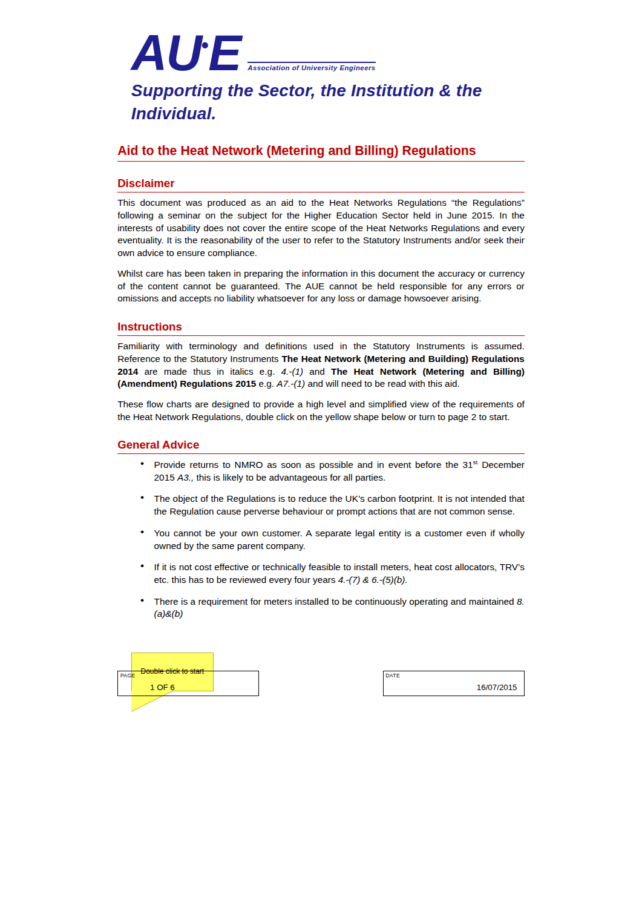AU•E
Association of University Engineers
Supporting the Sector, the Institution & the Individual.
Aid to the Heat Network (Metering and Billing) Regulations
Disclaimer
This document was produced as an aid to the Heat Networks Regulations “the Regulations” following a seminar on the subject for the Higher Education Sector held in June 2015. In the interests of usability does not cover the entire scope of the Heat Networks Regulations and every eventuality. It is the reasonability of the user to refer to the Statutory Instruments and/or seek their own advice to ensure compliance.
Whilst care has been taken in preparing the information in this document the accuracy or currency of the content cannot be guaranteed. The AUE cannot be held responsible for any errors or omissions and accepts no liability whatsoever for any loss or damage howsoever arising.
Instructions
Familiarity with terminology and definitions used in the Statutory Instruments is assumed. Reference to the Statutory Instruments The Heat Network (Metering and Building) Regulations 2014 are made thus in italics e.g. 4.-(1) and The Heat Network (Metering and Billing) (Amendment) Regulations 2015 e.g. A7.-(1) and will need to be read with this aid.
These flow charts are designed to provide a high level and simplified view of the requirements of the Heat Network Regulations, double click on the yellow shape below or turn to page 2 to start.
General Advice
Provide returns to NMRO as soon as possible and in event before the 31st December 2015 A3., this is likely to be advantageous for all parties.
The object of the Regulations is to reduce the UK’s carbon footprint. It is not intended that the Regulation cause perverse behaviour or prompt actions that are not common sense.
You cannot be your own customer. A separate legal entity is a customer even if wholly owned by the same parent company.
If it is not cost effective or technically feasible to install meters, heat cost allocators, TRV’s etc. this has to be reviewed every four years 4.-(7) & 6.-(5)(b).
There is a requirement for meters installed to be continuously operating and maintained 8.(a)&(b)
Double click to start
PAGE 1 OF 6
DATE 16/07/2015